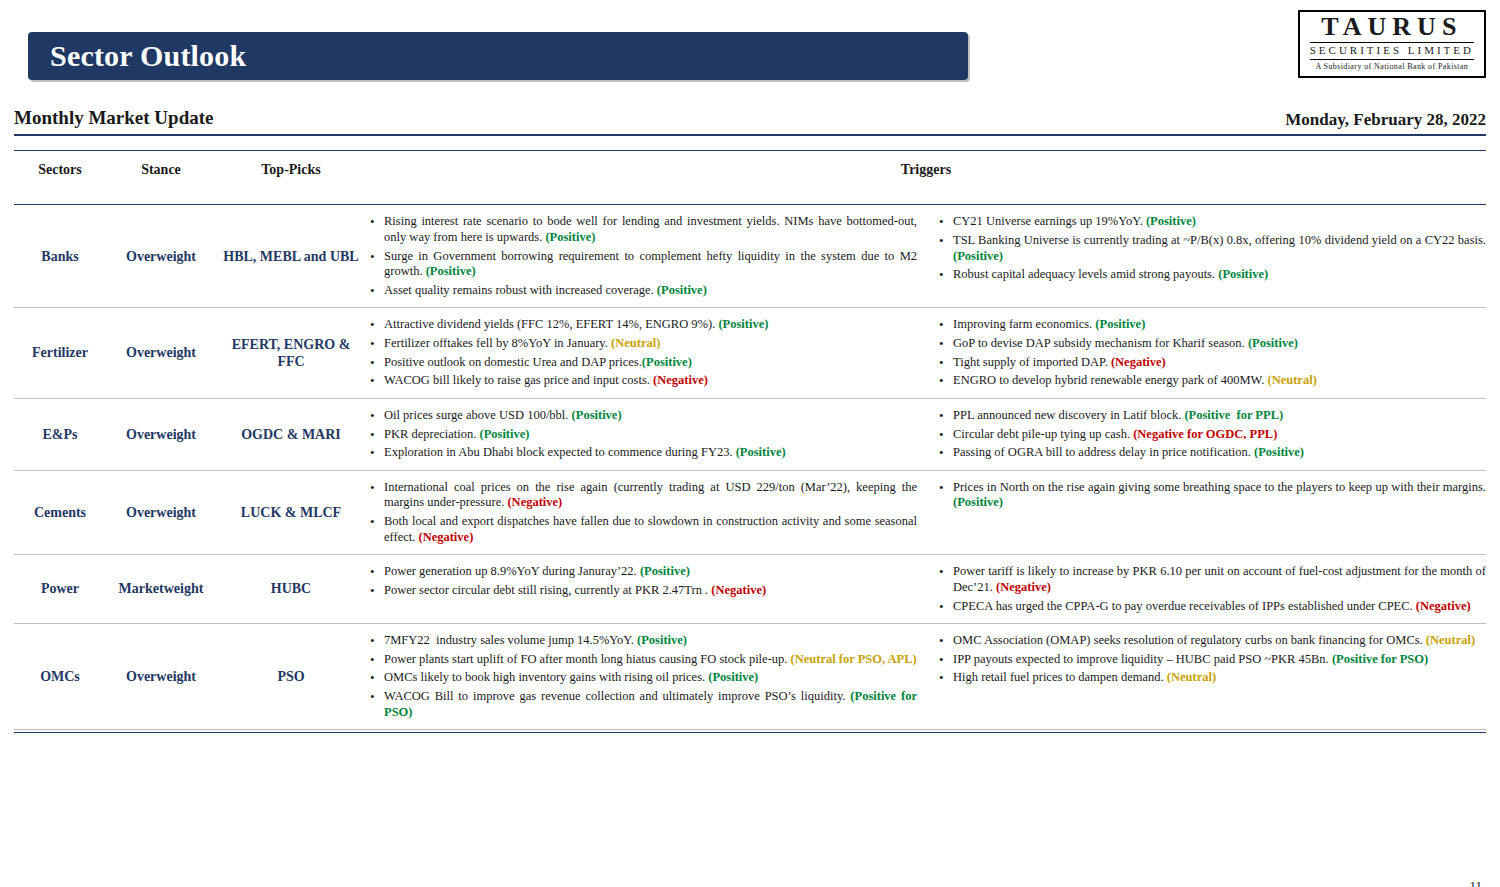Sector Outlook
TAURUS
SECURITIES LIMITED
A Subsidiary of National Bank of Pakistan
Monthly Market Update
Monday, February 28, 2022
| Sectors | Stance | Top-Picks | Triggers |
| --- | --- | --- | --- |
| Banks | Overweight | HBL, MEBL and UBL | Rising interest rate scenario to bode well for lending and investment yields. NIMs have bottomed-out, only way from here is upwards. (Positive) Surge in Government borrowing requirement to complement hefty liquidity in the system due to M2 growth. (Positive) Asset quality remains robust with increased coverage. (Positive) CY21 Universe earnings up 19%YoY. (Positive) TSL Banking Universe is currently trading at ~P/B(x) 0.8x, offering 10% dividend yield on a CY22 basis. (Positive) Robust capital adequacy levels amid strong payouts. (Positive) |
| Fertilizer | Overweight | EFERT, ENGRO & FFC | Attractive dividend yields (FFC 12%, EFERT 14%, ENGRO 9%). (Positive) Fertilizer offtakes fell by 8%YoY in January. (Neutral) Positive outlook on domestic Urea and DAP prices. (Positive) WACOG bill likely to raise gas price and input costs. (Negative) Improving farm economics. (Positive) GoP to devise DAP subsidy mechanism for Kharif season. (Positive) Tight supply of imported DAP. (Negative) ENGRO to develop hybrid renewable energy park of 400MW. (Neutral) |
| E&Ps | Overweight | OGDC & MARI | Oil prices surge above USD 100/bbl. (Positive) PKR depreciation. (Positive) Exploration in Abu Dhabi block expected to commence during FY23. (Positive) PPL announced new discovery in Latif block. (Positive for PPL) Circular debt pile-up tying up cash. (Negative for OGDC, PPL) Passing of OGRA bill to address delay in price notification. (Positive) |
| Cements | Overweight | LUCK & MLCF | International coal prices on the rise again (currently trading at USD 229/ton (Mar’22), keeping the margins under-pressure. (Negative) Both local and export dispatches have fallen due to slowdown in construction activity and some seasonal effect. (Negative) Prices in North on the rise again giving some breathing space to the players to keep up with their margins. (Positive) |
| Power | Marketweight | HUBC | Power generation up 8.9%YoY during Januray’22. (Positive) Power sector circular debt still rising, currently at PKR 2.47Trn . (Negative) Power tariff is likely to increase by PKR 6.10 per unit on account of fuel-cost adjustment for the month of Dec’21. (Negative) CPECA has urged the CPPA-G to pay overdue receivables of IPPs established under CPEC. (Negative) |
| OMCs | Overweight | PSO | 7MFY22 industry sales volume jump 14.5%YoY. (Positive) Power plants start uplift of FO after month long hiatus causing FO stock pile-up. (Neutral for PSO, APL) OMCs likely to book high inventory gains with rising oil prices. (Positive) WACOG Bill to improve gas revenue collection and ultimately improve PSO’s liquidity. (Positive for PSO) OMC Association (OMAP) seeks resolution of regulatory curbs on bank financing for OMCs. (Neutral) IPP payouts expected to improve liquidity – HUBC paid PSO ~PKR 45Bn. (Positive for PSO) High retail fuel prices to dampen demand. (Neutral) |
11